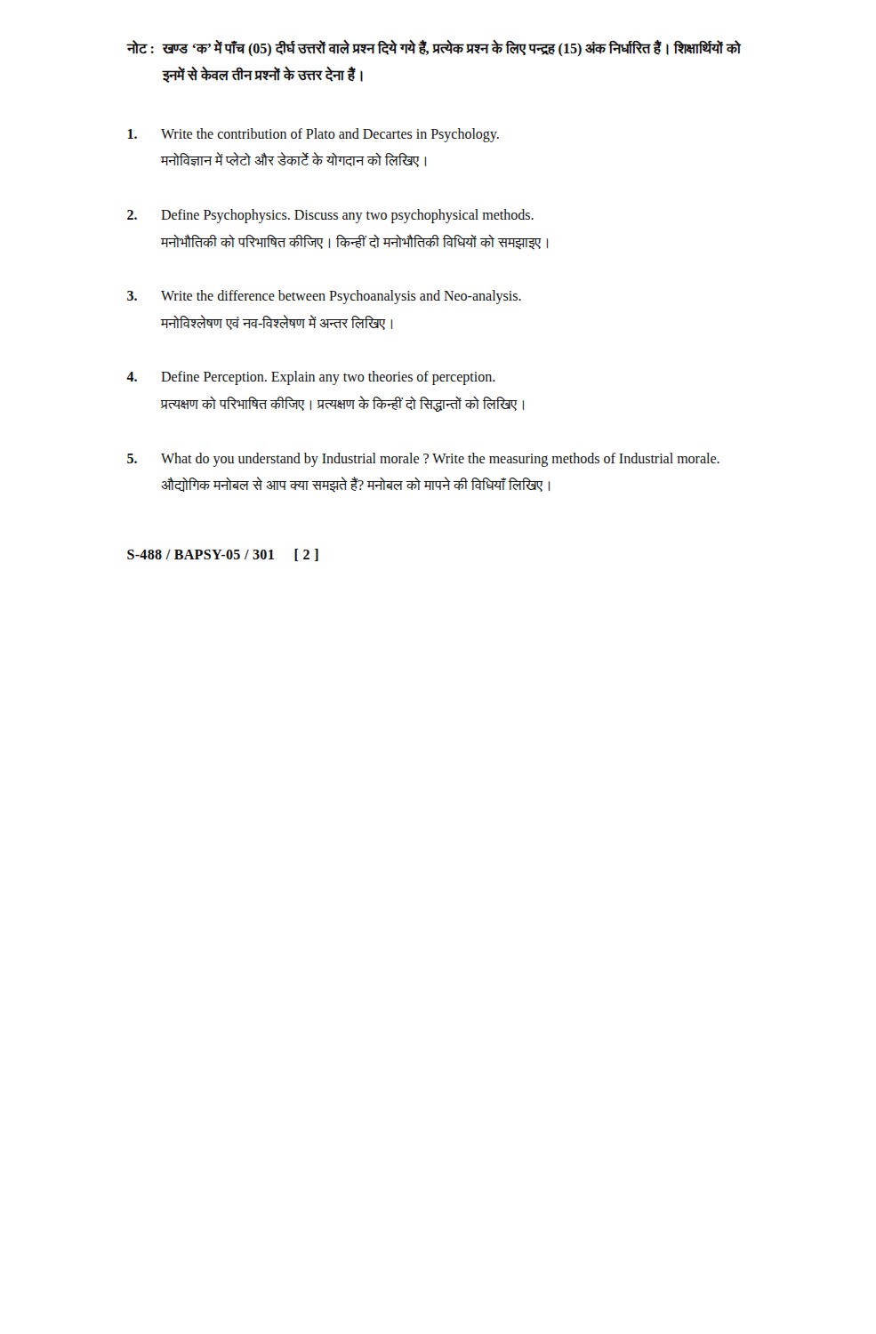नोट : खण्ड ‘क’ में पाँच (05) दीर्घ उत्तरों वाले प्रश्न दिये गये हैं, प्रत्येक प्रश्न के लिए पन्द्रह (15) अंक निर्धारित हैं। शिक्षार्थियों को इनमें से केवल तीन प्रश्नों के उत्तर देना हैं।
Write the contribution of Plato and Decartes in Psychology. मनोविज्ञान में प्लेटो और डेकार्टे के योगदान को लिखिए।
Define Psychophysics. Discuss any two psychophysical methods. मनोभौतिकी को परिभाषित कीजिए। किन्हीं दो मनोभौतिकी विधियों को समझाइए।
Write the difference between Psychoanalysis and Neo-analysis. मनोविश्लेषण एवं नव-विश्लेषण में अन्तर लिखिए।
Define Perception. Explain any two theories of perception. प्रत्यक्षण को परिभाषित कीजिए। प्रत्यक्षण के किन्हीं दो सिद्धान्तों को लिखिए।
What do you understand by Industrial morale ? Write the measuring methods of Industrial morale. औद्योगिक मनोबल से आप क्या समझते हैं? मनोबल को मापने की विधियाँ लिखिए।
S-488 / BAPSY-05 / 301 [ 2 ]